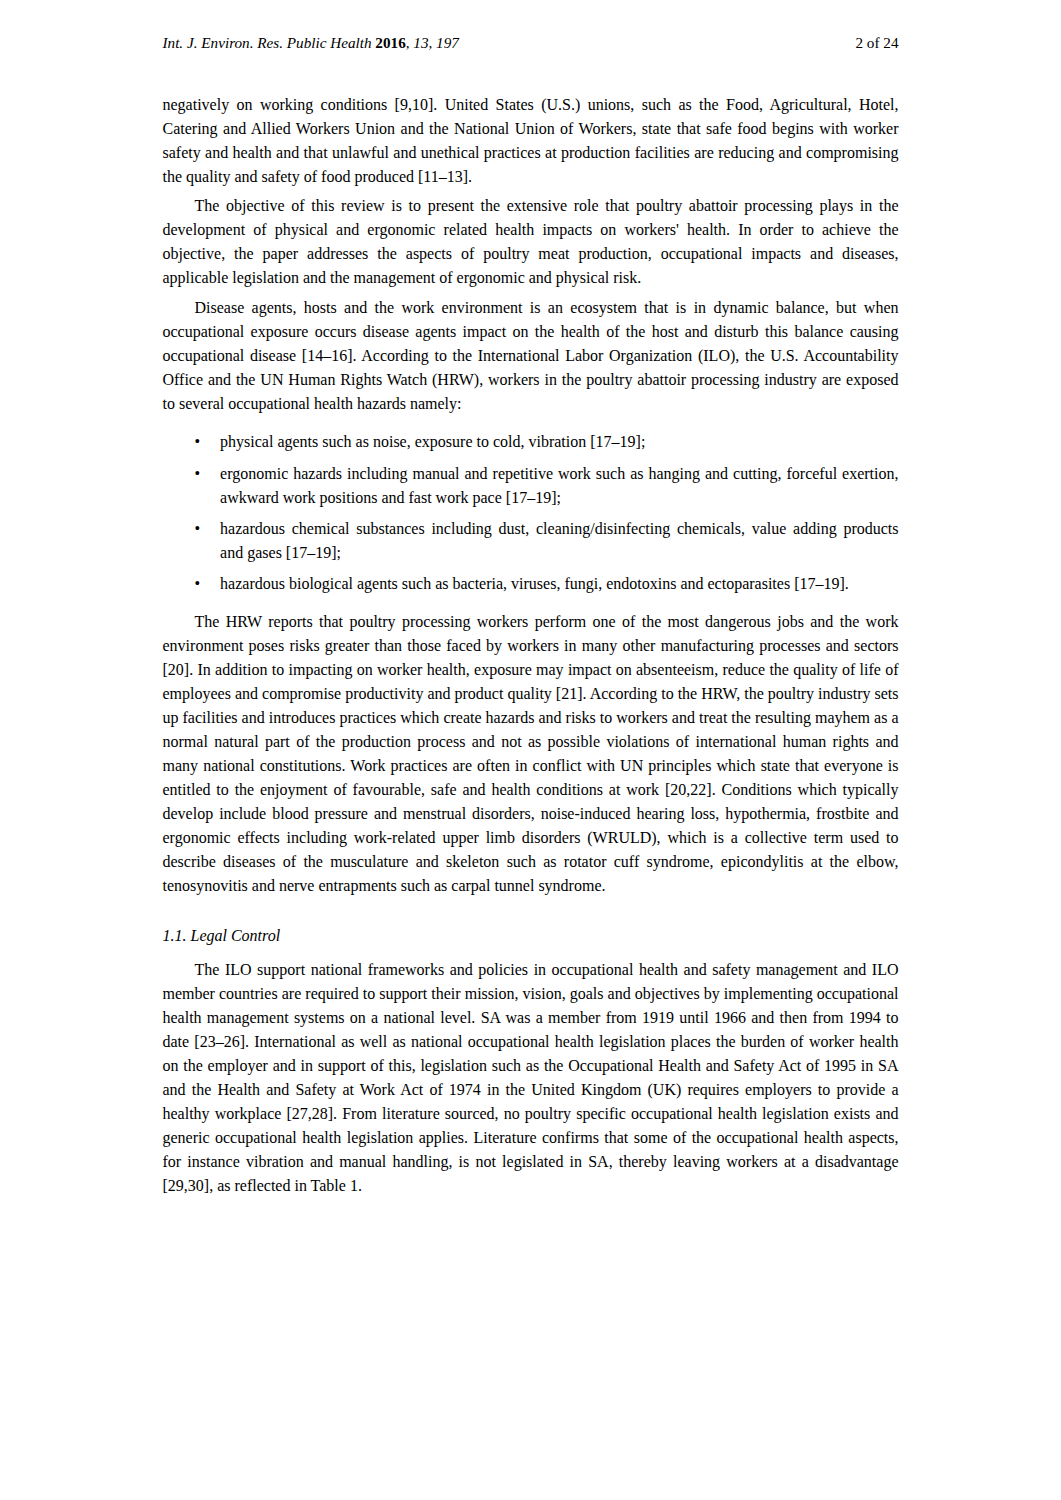Int. J. Environ. Res. Public Health 2016, 13, 197 2 of 24
negatively on working conditions [9,10]. United States (U.S.) unions, such as the Food, Agricultural, Hotel, Catering and Allied Workers Union and the National Union of Workers, state that safe food begins with worker safety and health and that unlawful and unethical practices at production facilities are reducing and compromising the quality and safety of food produced [11–13].
The objective of this review is to present the extensive role that poultry abattoir processing plays in the development of physical and ergonomic related health impacts on workers' health. In order to achieve the objective, the paper addresses the aspects of poultry meat production, occupational impacts and diseases, applicable legislation and the management of ergonomic and physical risk.
Disease agents, hosts and the work environment is an ecosystem that is in dynamic balance, but when occupational exposure occurs disease agents impact on the health of the host and disturb this balance causing occupational disease [14–16]. According to the International Labor Organization (ILO), the U.S. Accountability Office and the UN Human Rights Watch (HRW), workers in the poultry abattoir processing industry are exposed to several occupational health hazards namely:
physical agents such as noise, exposure to cold, vibration [17–19];
ergonomic hazards including manual and repetitive work such as hanging and cutting, forceful exertion, awkward work positions and fast work pace [17–19];
hazardous chemical substances including dust, cleaning/disinfecting chemicals, value adding products and gases [17–19];
hazardous biological agents such as bacteria, viruses, fungi, endotoxins and ectoparasites [17–19].
The HRW reports that poultry processing workers perform one of the most dangerous jobs and the work environment poses risks greater than those faced by workers in many other manufacturing processes and sectors [20]. In addition to impacting on worker health, exposure may impact on absenteeism, reduce the quality of life of employees and compromise productivity and product quality [21]. According to the HRW, the poultry industry sets up facilities and introduces practices which create hazards and risks to workers and treat the resulting mayhem as a normal natural part of the production process and not as possible violations of international human rights and many national constitutions. Work practices are often in conflict with UN principles which state that everyone is entitled to the enjoyment of favourable, safe and health conditions at work [20,22]. Conditions which typically develop include blood pressure and menstrual disorders, noise-induced hearing loss, hypothermia, frostbite and ergonomic effects including work-related upper limb disorders (WRULD), which is a collective term used to describe diseases of the musculature and skeleton such as rotator cuff syndrome, epicondylitis at the elbow, tenosynovitis and nerve entrapments such as carpal tunnel syndrome.
1.1. Legal Control
The ILO support national frameworks and policies in occupational health and safety management and ILO member countries are required to support their mission, vision, goals and objectives by implementing occupational health management systems on a national level. SA was a member from 1919 until 1966 and then from 1994 to date [23–26]. International as well as national occupational health legislation places the burden of worker health on the employer and in support of this, legislation such as the Occupational Health and Safety Act of 1995 in SA and the Health and Safety at Work Act of 1974 in the United Kingdom (UK) requires employers to provide a healthy workplace [27,28]. From literature sourced, no poultry specific occupational health legislation exists and generic occupational health legislation applies. Literature confirms that some of the occupational health aspects, for instance vibration and manual handling, is not legislated in SA, thereby leaving workers at a disadvantage [29,30], as reflected in Table 1.